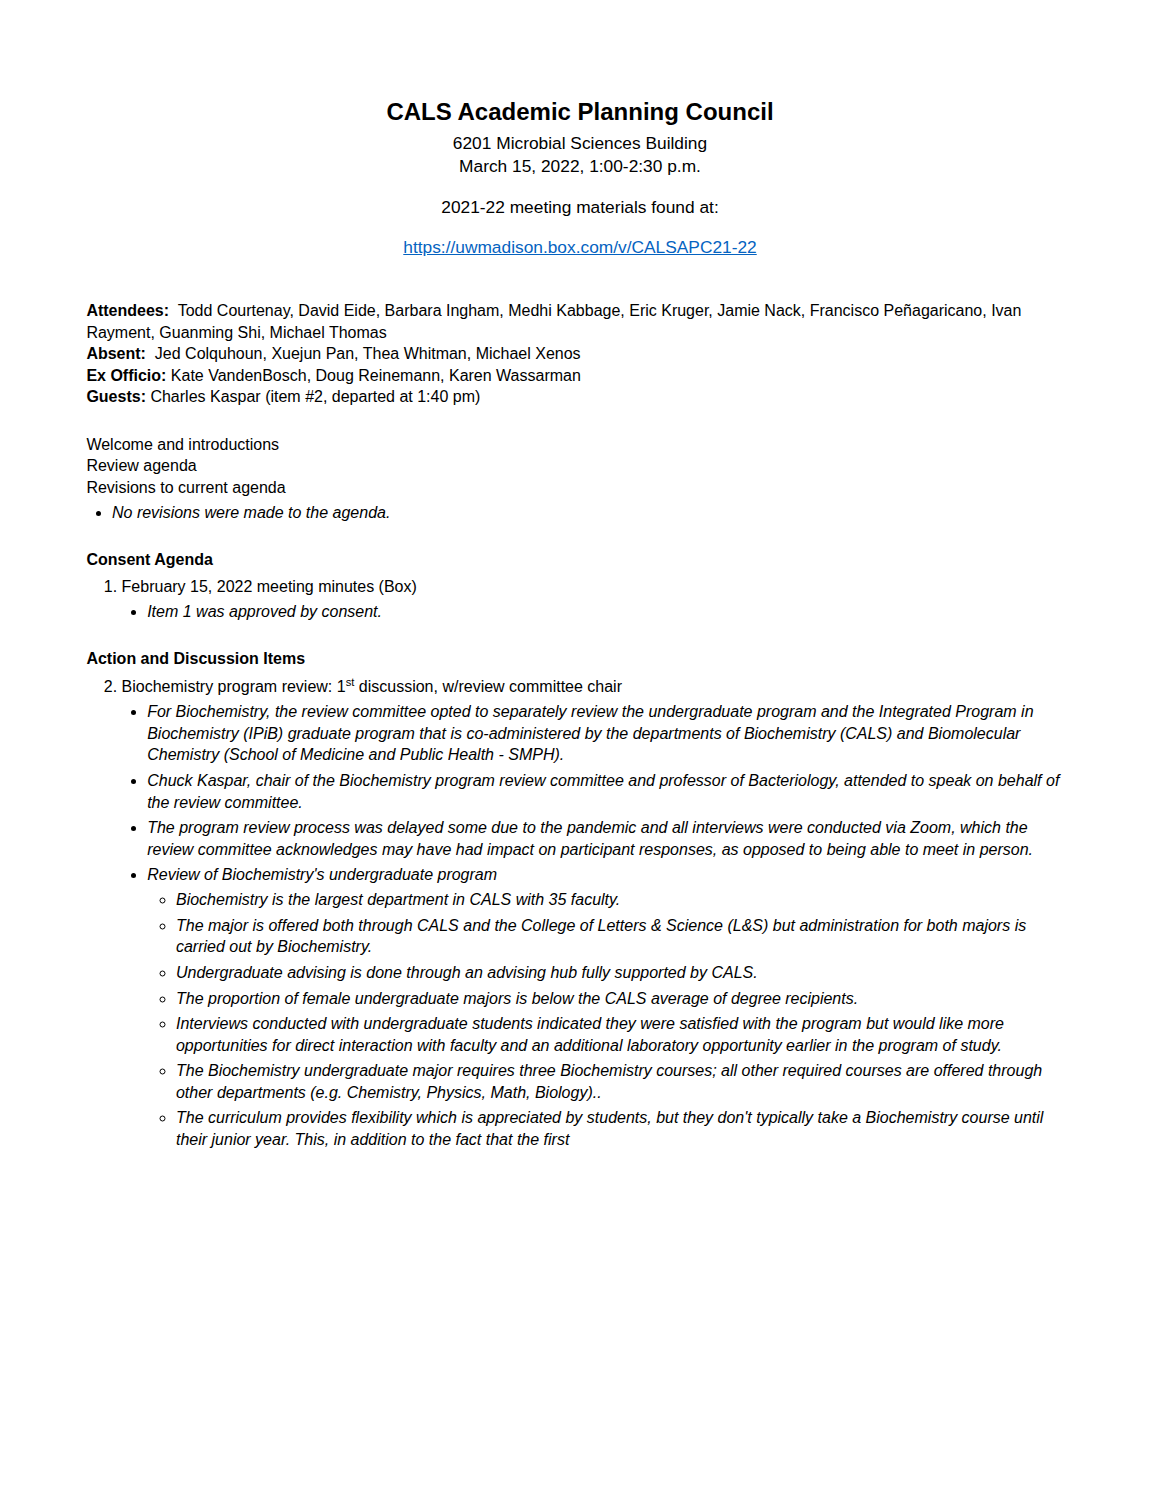CALS Academic Planning Council
6201 Microbial Sciences Building
March 15, 2022, 1:00-2:30 p.m.
2021-22 meeting materials found at:
https://uwmadison.box.com/v/CALSAPC21-22
Attendees: Todd Courtenay, David Eide, Barbara Ingham, Medhi Kabbage, Eric Kruger, Jamie Nack, Francisco Peñagaricano, Ivan Rayment, Guanming Shi, Michael Thomas
Absent: Jed Colquhoun, Xuejun Pan, Thea Whitman, Michael Xenos
Ex Officio: Kate VandenBosch, Doug Reinemann, Karen Wassarman
Guests: Charles Kaspar (item #2, departed at 1:40 pm)
Welcome and introductions
Review agenda
Revisions to current agenda
No revisions were made to the agenda.
Consent Agenda
February 15, 2022 meeting minutes (Box)
Item 1 was approved by consent.
Action and Discussion Items
Biochemistry program review: 1st discussion, w/review committee chair
For Biochemistry, the review committee opted to separately review the undergraduate program and the Integrated Program in Biochemistry (IPiB) graduate program that is co-administered by the departments of Biochemistry (CALS) and Biomolecular Chemistry (School of Medicine and Public Health - SMPH).
Chuck Kaspar, chair of the Biochemistry program review committee and professor of Bacteriology, attended to speak on behalf of the review committee.
The program review process was delayed some due to the pandemic and all interviews were conducted via Zoom, which the review committee acknowledges may have had impact on participant responses, as opposed to being able to meet in person.
Review of Biochemistry's undergraduate program
Biochemistry is the largest department in CALS with 35 faculty.
The major is offered both through CALS and the College of Letters & Science (L&S) but administration for both majors is carried out by Biochemistry.
Undergraduate advising is done through an advising hub fully supported by CALS.
The proportion of female undergraduate majors is below the CALS average of degree recipients.
Interviews conducted with undergraduate students indicated they were satisfied with the program but would like more opportunities for direct interaction with faculty and an additional laboratory opportunity earlier in the program of study.
The Biochemistry undergraduate major requires three Biochemistry courses; all other required courses are offered through other departments (e.g. Chemistry, Physics, Math, Biology)..
The curriculum provides flexibility which is appreciated by students, but they don't typically take a Biochemistry course until their junior year. This, in addition to the fact that the first